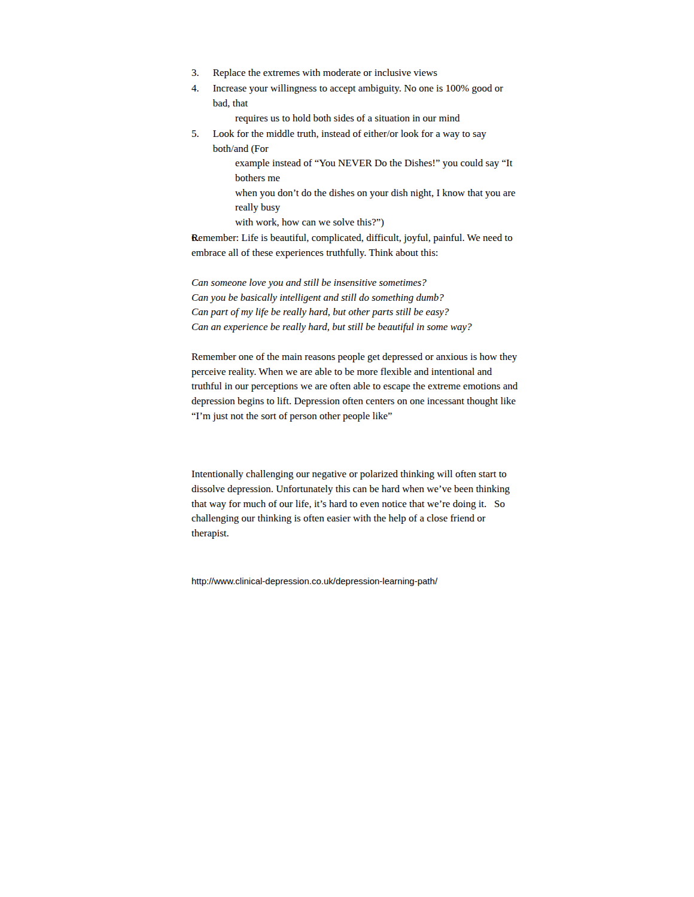3. Replace the extremes with moderate or inclusive views
4. Increase your willingness to accept ambiguity. No one is 100% good or bad, that requires us to hold both sides of a situation in our mind
5. Look for the middle truth, instead of either/or look for a way to say both/and (For example instead of “You NEVER Do the Dishes!” you could say “It bothers me when you don’t do the dishes on your dish night, I know that you are really busy with work, how can we solve this?”)
6.
Remember: Life is beautiful, complicated, difficult, joyful, painful. We need to embrace all of these experiences truthfully. Think about this:
Can someone love you and still be insensitive sometimes?
Can you be basically intelligent and still do something dumb?
Can part of my life be really hard, but other parts still be easy?
Can an experience be really hard, but still be beautiful in some way?
Remember one of the main reasons people get depressed or anxious is how they perceive reality. When we are able to be more flexible and intentional and truthful in our perceptions we are often able to escape the extreme emotions and depression begins to lift. Depression often centers on one incessant thought like “I’m just not the sort of person other people like”
Intentionally challenging our negative or polarized thinking will often start to dissolve depression. Unfortunately this can be hard when we’ve been thinking that way for much of our life, it’s hard to even notice that we’re doing it. So challenging our thinking is often easier with the help of a close friend or therapist.
http://www.clinical-depression.co.uk/depression-learning-path/